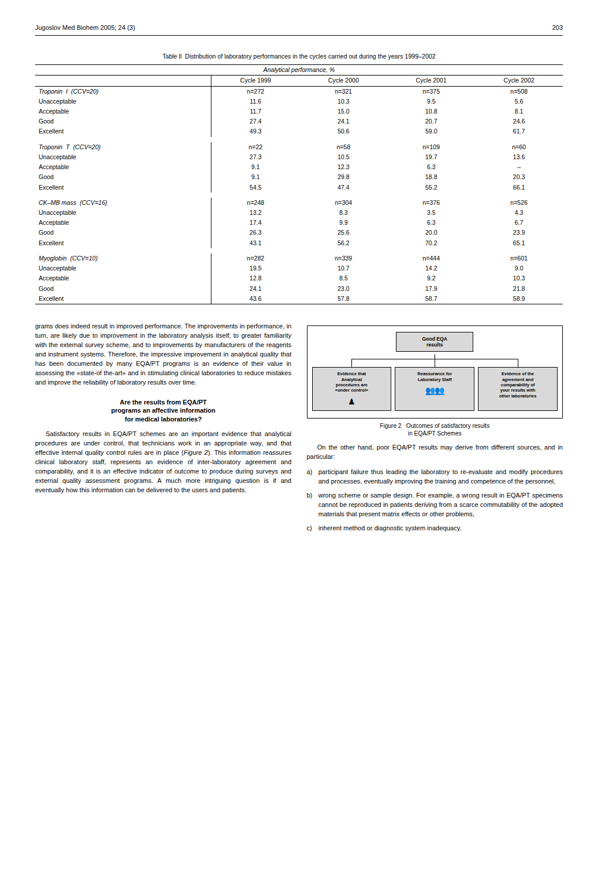Jugoslov Med Biohem 2005; 24 (3) 203
Table ll Distribution of laboratory performances in the cycles carried out during the years 1999–2002
| Analytical performance, % |
| --- |
| | Cycle 1999 | Cycle 2000 | Cycle 2001 | Cycle 2002 |
| Troponin I (CCV=20) | n=272 | n=321 | n=375 | n=508 |
| Unacceptable | 11.6 | 10.3 | 9.5 | 5.6 |
| Acceptable | 11.7 | 15.0 | 10.8 | 8.1 |
| Good | 27.4 | 24.1 | 20.7 | 24.6 |
| Excellent | 49.3 | 50.6 | 59.0 | 61.7 |
| Troponin T (CCV=20) | n=22 | n=58 | n=109 | n=60 |
| Unacceptable | 27.3 | 10.5 | 19.7 | 13.6 |
| Acceptable | 9.1 | 12.3 | 6.3 | – |
| Good | 9.1 | 29.8 | 18.8 | 20.3 |
| Excellent | 54.5 | 47.4 | 55.2 | 66.1 |
| CK–MB mass (CCV=16) | n=248 | n=304 | n=376 | n=526 |
| Unacceptable | 13.2 | 8.3 | 3.5 | 4.3 |
| Acceptable | 17.4 | 9.9 | 6.3 | 6.7 |
| Good | 26.3 | 25.6 | 20.0 | 23.9 |
| Excellent | 43.1 | 56.2 | 70.2 | 65.1 |
| Myoglobin (CCV=10) | n=282 | n=339 | n=444 | n=601 |
| Unacceptable | 19.5 | 10.7 | 14.2 | 9.0 |
| Acceptable | 12.8 | 8.5 | 9.2 | 10.3 |
| Good | 24.1 | 23.0 | 17.9 | 21.8 |
| Excellent | 43.6 | 57.8 | 58.7 | 58.9 |
grams does indeed result in improved performance. The improvements in performance, in turn, are likely due to improvement in the laboratory analysis itself, to greater familiarity with the external survey scheme, and to improvements by manufacturers of the reagents and instrument systems. Therefore, the impressive improvement in analytical quality that has been documented by many EQA/PT programs is an evidence of their value in assessing the »state-of the-art« and in stimulating clinical laboratories to reduce mistakes and improve the reliability of laboratory results over time.
Are the results from EQA/PT
programs an affective information
for medical laboratories?
Satisfactory results in EQA/PT schemes are an important evidence that analytical procedures are under control, that technicians work in an appropriate way, and that effective internal quality control rules are in place (Figure 2). This information reassures clinical laboratory staff, represents an evidence of inter-laboratory agreement and comparability, and it is an effective indicator of outcome to produce during surveys and external quality assessment programs. A much more intriguing question is if and eventually how this information can be delivered to the users and patients.
Good EQA
results
Evidence that
Analytical
procedures are
»under control«♟
Reassurance for
Laboratory Staff👥👥
Evidence of the
agreement and
comparability of
your results with
other laboratories
Figure 2 Outcomes of satisfactory results
in EQA/PT Schemes
On the other hand, poor EQA/PT results may derive from different sources, and in particular:
a) participant failure thus leading the laboratory to re-evaluate and modify procedures and processes, eventually improving the training and competence of the personnel,
b) wrong scheme or sample design. For example, a wrong result in EQA/PT specimens cannot be reproduced in patients deriving from a scarce commutability of the adopted materials that present matrix effects or other problems,
c) inherent method or diagnostic system inadequacy.